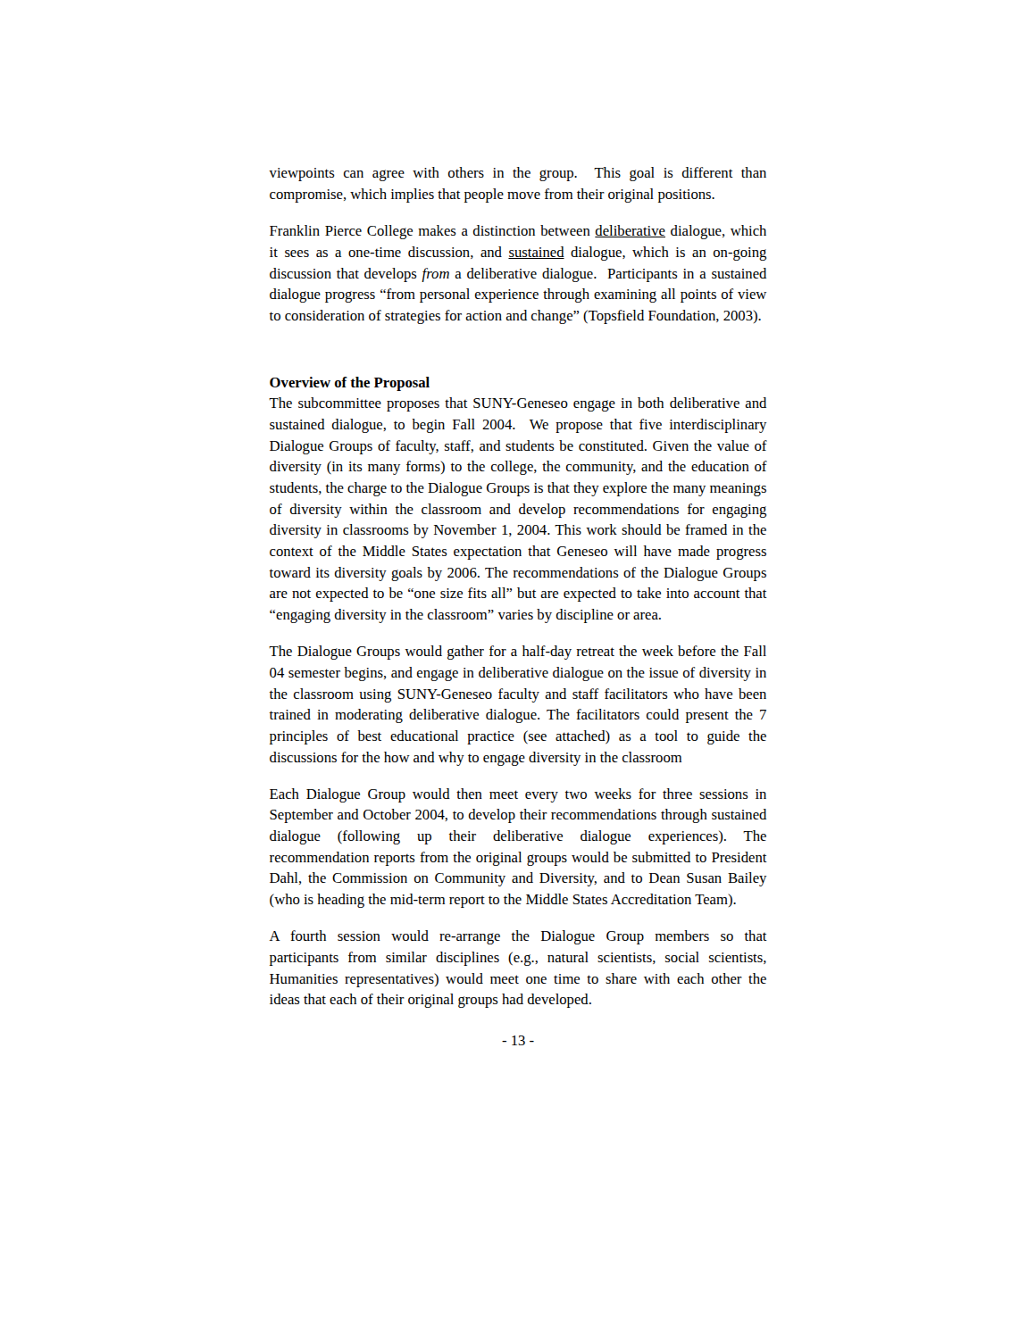viewpoints can agree with others in the group. This goal is different than compromise, which implies that people move from their original positions.
Franklin Pierce College makes a distinction between deliberative dialogue, which it sees as a one-time discussion, and sustained dialogue, which is an on-going discussion that develops from a deliberative dialogue. Participants in a sustained dialogue progress “from personal experience through examining all points of view to consideration of strategies for action and change” (Topsfield Foundation, 2003).
Overview of the Proposal
The subcommittee proposes that SUNY-Geneseo engage in both deliberative and sustained dialogue, to begin Fall 2004. We propose that five interdisciplinary Dialogue Groups of faculty, staff, and students be constituted. Given the value of diversity (in its many forms) to the college, the community, and the education of students, the charge to the Dialogue Groups is that they explore the many meanings of diversity within the classroom and develop recommendations for engaging diversity in classrooms by November 1, 2004. This work should be framed in the context of the Middle States expectation that Geneseo will have made progress toward its diversity goals by 2006. The recommendations of the Dialogue Groups are not expected to be “one size fits all” but are expected to take into account that “engaging diversity in the classroom” varies by discipline or area.
The Dialogue Groups would gather for a half-day retreat the week before the Fall 04 semester begins, and engage in deliberative dialogue on the issue of diversity in the classroom using SUNY-Geneseo faculty and staff facilitators who have been trained in moderating deliberative dialogue. The facilitators could present the 7 principles of best educational practice (see attached) as a tool to guide the discussions for the how and why to engage diversity in the classroom
Each Dialogue Group would then meet every two weeks for three sessions in September and October 2004, to develop their recommendations through sustained dialogue (following up their deliberative dialogue experiences). The recommendation reports from the original groups would be submitted to President Dahl, the Commission on Community and Diversity, and to Dean Susan Bailey (who is heading the mid-term report to the Middle States Accreditation Team).
A fourth session would re-arrange the Dialogue Group members so that participants from similar disciplines (e.g., natural scientists, social scientists, Humanities representatives) would meet one time to share with each other the ideas that each of their original groups had developed.
- 13 -